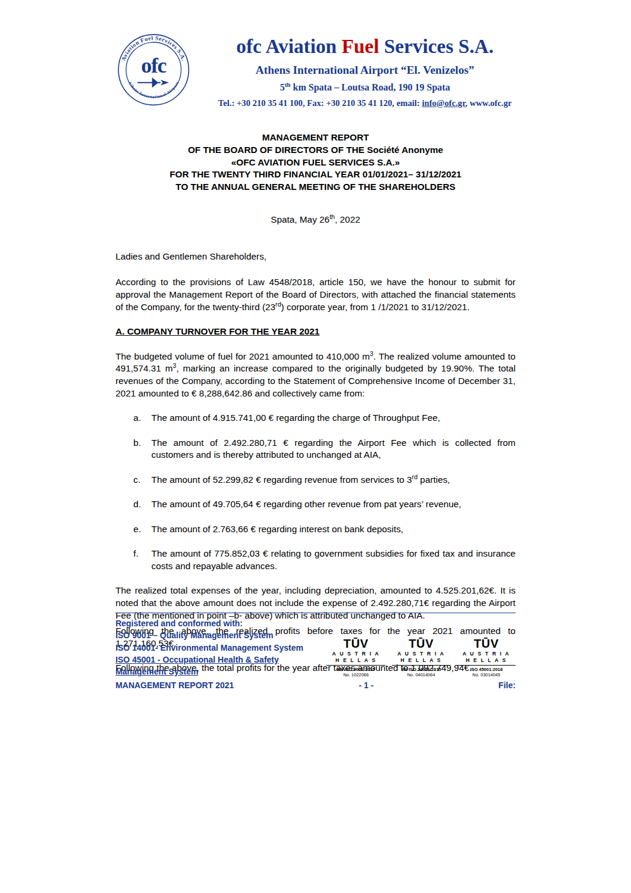Aviation Fuel Services S.A. Athens International Airport ofc
ofc Aviation Fuel Services S.A.
Athens International Airport “El. Venizelos”
5th km Spata – Loutsa Road, 190 19 Spata
Tel.: +30 210 35 41 100, Fax: +30 210 35 41 120, email: info@ofc.gr, www.ofc.gr
MANAGEMENT REPORT
OF THE BOARD OF DIRECTORS OF THE Société Anonyme
«OFC AVIATION FUEL SERVICES S.A.»
FOR THE TWENTY THIRD FINANCIAL YEAR 01/01/2021– 31/12/2021
TO THE ANNUAL GENERAL MEETING OF THE SHAREHOLDERS
Spata, May 26th, 2022
Ladies and Gentlemen Shareholders,
According to the provisions of Law 4548/2018, article 150, we have the honour to submit for approval the Management Report of the Board of Directors, with attached the financial statements of the Company, for the twenty-third (23rd) corporate year, from 1 /1/2021 to 31/12/2021.
A. COMPANY TURNOVER FOR THE YEAR 2021
The budgeted volume of fuel for 2021 amounted to 410,000 m3. The realized volume amounted to 491,574.31 m3, marking an increase compared to the originally budgeted by 19.90%. The total revenues of the Company, according to the Statement of Comprehensive Income of December 31, 2021 amounted to € 8,288,642.86 and collectively came from:
a. The amount of 4.915.741,00 € regarding the charge of Throughput Fee,
b. The amount of 2.492.280,71 € regarding the Airport Fee which is collected from customers and is thereby attributed to unchanged at AIA,
c. The amount of 52.299,82 € regarding revenue from services to 3rd parties,
d. The amount of 49.705,64 € regarding other revenue from pat years’ revenue,
e. The amount of 2.763,66 € regarding interest on bank deposits,
f. The amount of 775.852,03 € relating to government subsidies for fixed tax and insurance costs and repayable advances.
The realized total expenses of the year, including depreciation, amounted to 4.525.201,62€. It is noted that the above amount does not include the expense of 2.492.280,71€ regarding the Airport Fee (the mentioned in point –b- above) which is attributed unchanged to AIA.
Following the above, the realized profits before taxes for the year 2021 amounted to 1.271.160,53€.
Following the above, the total profits for the year after taxes amounted to 1.092.749,94€.
Registered and conformed with:
ISO 9001 – Quality Management System
ISO 14001- Environmental Management System
ISO 45001 - Occupational Health & Safety Management System
TŪV
A U S T R I A
H E L L A S
EN ISO 9001:2015
No. 1022066
TŪV
A U S T R I A
H E L L A S
EN ISO 14001:2015
No. 04014064
TŪV
A U S T R I A
H E L L A S
ISO 45001:2018
No. 03014045
MANAGEMENT REPORT 2021 - 1 - File: